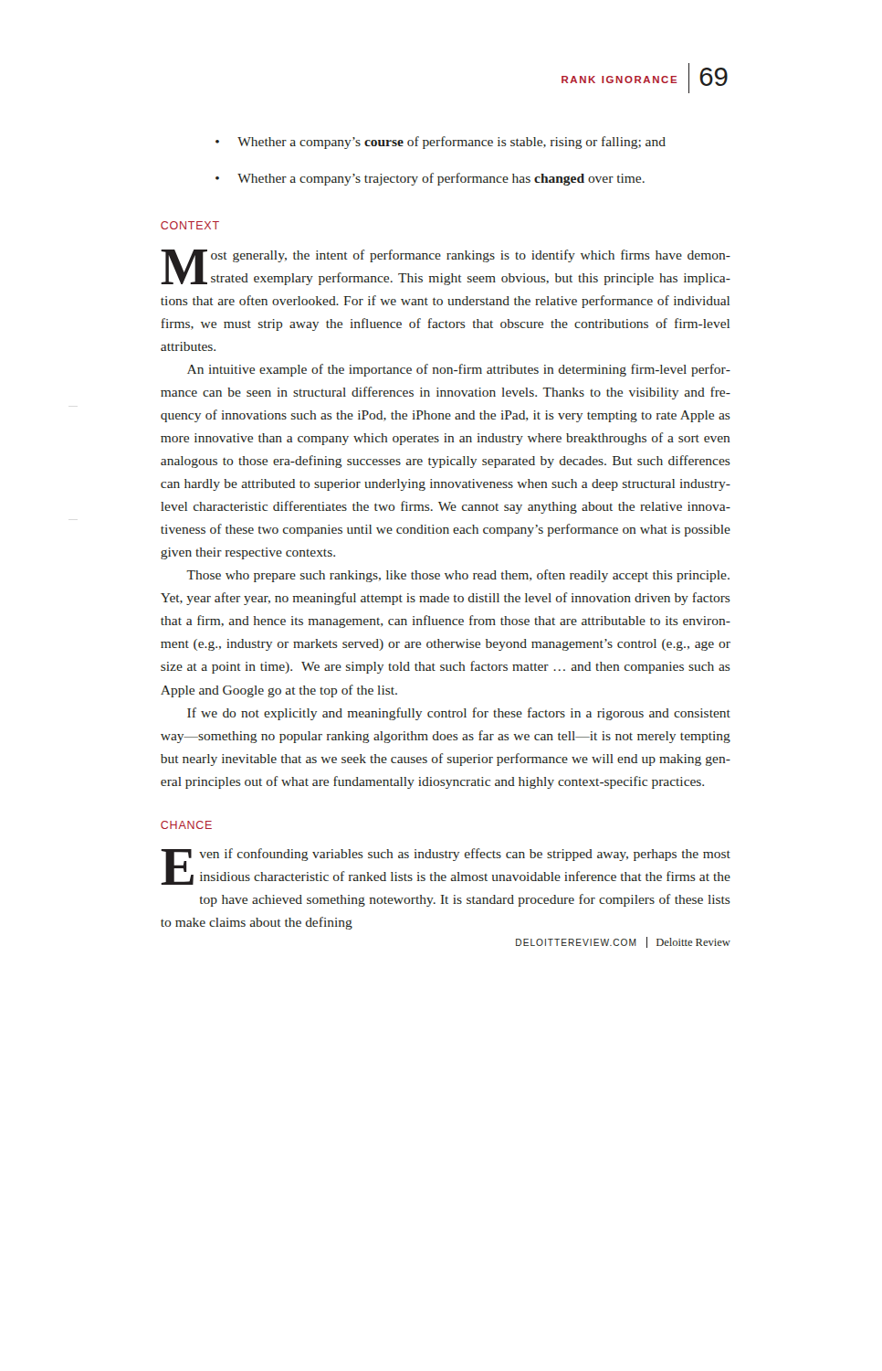Rank Ignorance 69
Whether a company’s course of performance is stable, rising or falling; and
Whether a company’s trajectory of performance has changed over time.
Context
Most generally, the intent of performance rankings is to identify which firms have demonstrated exemplary performance. This might seem obvious, but this principle has implications that are often overlooked. For if we want to understand the relative performance of individual firms, we must strip away the influence of factors that obscure the contributions of firm-level attributes.
An intuitive example of the importance of non-firm attributes in determining firm-level performance can be seen in structural differences in innovation levels. Thanks to the visibility and frequency of innovations such as the iPod, the iPhone and the iPad, it is very tempting to rate Apple as more innovative than a company which operates in an industry where breakthroughs of a sort even analogous to those era-defining successes are typically separated by decades. But such differences can hardly be attributed to superior underlying innovativeness when such a deep structural industry-level characteristic differentiates the two firms. We cannot say anything about the relative innovativeness of these two companies until we condition each company’s performance on what is possible given their respective contexts.
Those who prepare such rankings, like those who read them, often readily accept this principle. Yet, year after year, no meaningful attempt is made to distill the level of innovation driven by factors that a firm, and hence its management, can influence from those that are attributable to its environment (e.g., industry or markets served) or are otherwise beyond management’s control (e.g., age or size at a point in time). We are simply told that such factors matter … and then companies such as Apple and Google go at the top of the list.
If we do not explicitly and meaningfully control for these factors in a rigorous and consistent way—something no popular ranking algorithm does as far as we can tell—it is not merely tempting but nearly inevitable that as we seek the causes of superior performance we will end up making general principles out of what are fundamentally idiosyncratic and highly context-specific practices.
Chance
Even if confounding variables such as industry effects can be stripped away, perhaps the most insidious characteristic of ranked lists is the almost unavoidable inference that the firms at the top have achieved something noteworthy. It is standard procedure for compilers of these lists to make claims about the defining
deloittereview.com Deloitte Review